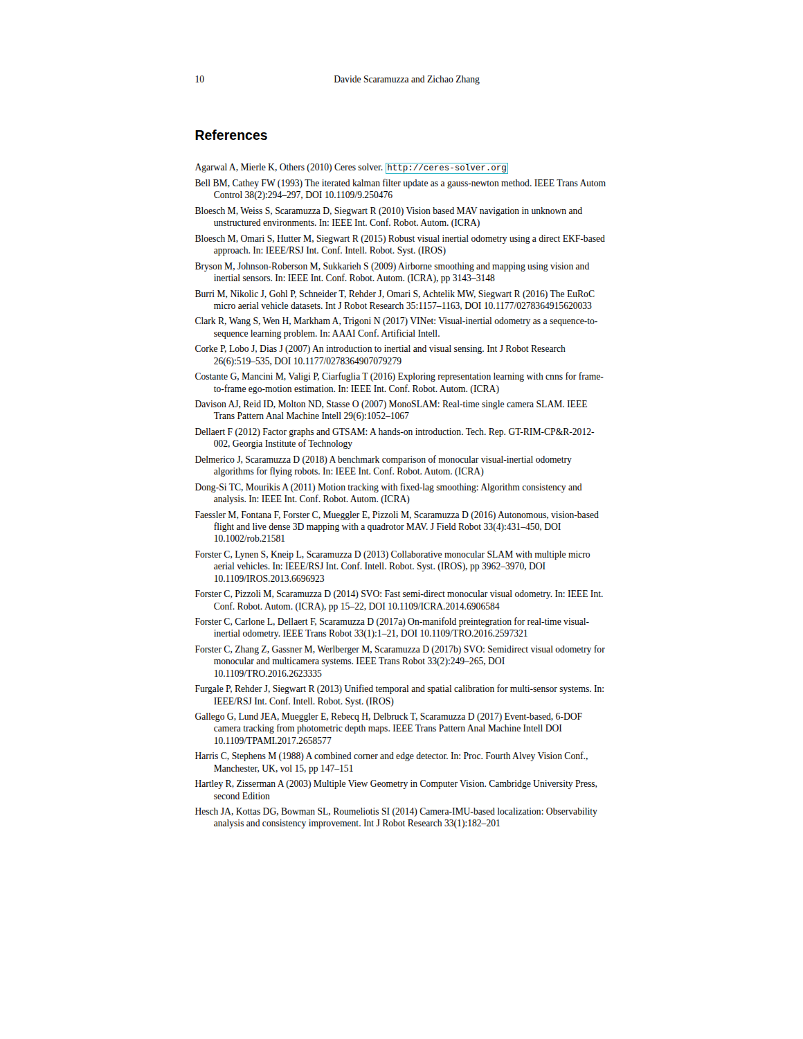10
Davide Scaramuzza and Zichao Zhang
References
Agarwal A, Mierle K, Others (2010) Ceres solver. http://ceres-solver.org
Bell BM, Cathey FW (1993) The iterated kalman filter update as a gauss-newton method. IEEE Trans Autom Control 38(2):294–297, DOI 10.1109/9.250476
Bloesch M, Weiss S, Scaramuzza D, Siegwart R (2010) Vision based MAV navigation in unknown and unstructured environments. In: IEEE Int. Conf. Robot. Autom. (ICRA)
Bloesch M, Omari S, Hutter M, Siegwart R (2015) Robust visual inertial odometry using a direct EKF-based approach. In: IEEE/RSJ Int. Conf. Intell. Robot. Syst. (IROS)
Bryson M, Johnson-Roberson M, Sukkarieh S (2009) Airborne smoothing and mapping using vision and inertial sensors. In: IEEE Int. Conf. Robot. Autom. (ICRA), pp 3143–3148
Burri M, Nikolic J, Gohl P, Schneider T, Rehder J, Omari S, Achtelik MW, Siegwart R (2016) The EuRoC micro aerial vehicle datasets. Int J Robot Research 35:1157–1163, DOI 10.1177/0278364915620033
Clark R, Wang S, Wen H, Markham A, Trigoni N (2017) VINet: Visual-inertial odometry as a sequence-to-sequence learning problem. In: AAAI Conf. Artificial Intell.
Corke P, Lobo J, Dias J (2007) An introduction to inertial and visual sensing. Int J Robot Research 26(6):519–535, DOI 10.1177/0278364907079279
Costante G, Mancini M, Valigi P, Ciarfuglia T (2016) Exploring representation learning with cnns for frame-to-frame ego-motion estimation. In: IEEE Int. Conf. Robot. Autom. (ICRA)
Davison AJ, Reid ID, Molton ND, Stasse O (2007) MonoSLAM: Real-time single camera SLAM. IEEE Trans Pattern Anal Machine Intell 29(6):1052–1067
Dellaert F (2012) Factor graphs and GTSAM: A hands-on introduction. Tech. Rep. GT-RIM-CP&R-2012-002, Georgia Institute of Technology
Delmerico J, Scaramuzza D (2018) A benchmark comparison of monocular visual-inertial odometry algorithms for flying robots. In: IEEE Int. Conf. Robot. Autom. (ICRA)
Dong-Si TC, Mourikis A (2011) Motion tracking with fixed-lag smoothing: Algorithm consistency and analysis. In: IEEE Int. Conf. Robot. Autom. (ICRA)
Faessler M, Fontana F, Forster C, Mueggler E, Pizzoli M, Scaramuzza D (2016) Autonomous, vision-based flight and live dense 3D mapping with a quadrotor MAV. J Field Robot 33(4):431–450, DOI 10.1002/rob.21581
Forster C, Lynen S, Kneip L, Scaramuzza D (2013) Collaborative monocular SLAM with multiple micro aerial vehicles. In: IEEE/RSJ Int. Conf. Intell. Robot. Syst. (IROS), pp 3962–3970, DOI 10.1109/IROS.2013.6696923
Forster C, Pizzoli M, Scaramuzza D (2014) SVO: Fast semi-direct monocular visual odometry. In: IEEE Int. Conf. Robot. Autom. (ICRA), pp 15–22, DOI 10.1109/ICRA.2014.6906584
Forster C, Carlone L, Dellaert F, Scaramuzza D (2017a) On-manifold preintegration for real-time visual-inertial odometry. IEEE Trans Robot 33(1):1–21, DOI 10.1109/TRO.2016.2597321
Forster C, Zhang Z, Gassner M, Werlberger M, Scaramuzza D (2017b) SVO: Semidirect visual odometry for monocular and multicamera systems. IEEE Trans Robot 33(2):249–265, DOI 10.1109/TRO.2016.2623335
Furgale P, Rehder J, Siegwart R (2013) Unified temporal and spatial calibration for multi-sensor systems. In: IEEE/RSJ Int. Conf. Intell. Robot. Syst. (IROS)
Gallego G, Lund JEA, Mueggler E, Rebecq H, Delbruck T, Scaramuzza D (2017) Event-based, 6-DOF camera tracking from photometric depth maps. IEEE Trans Pattern Anal Machine Intell DOI 10.1109/TPAMI.2017.2658577
Harris C, Stephens M (1988) A combined corner and edge detector. In: Proc. Fourth Alvey Vision Conf., Manchester, UK, vol 15, pp 147–151
Hartley R, Zisserman A (2003) Multiple View Geometry in Computer Vision. Cambridge University Press, second Edition
Hesch JA, Kottas DG, Bowman SL, Roumeliotis SI (2014) Camera-IMU-based localization: Observability analysis and consistency improvement. Int J Robot Research 33(1):182–201